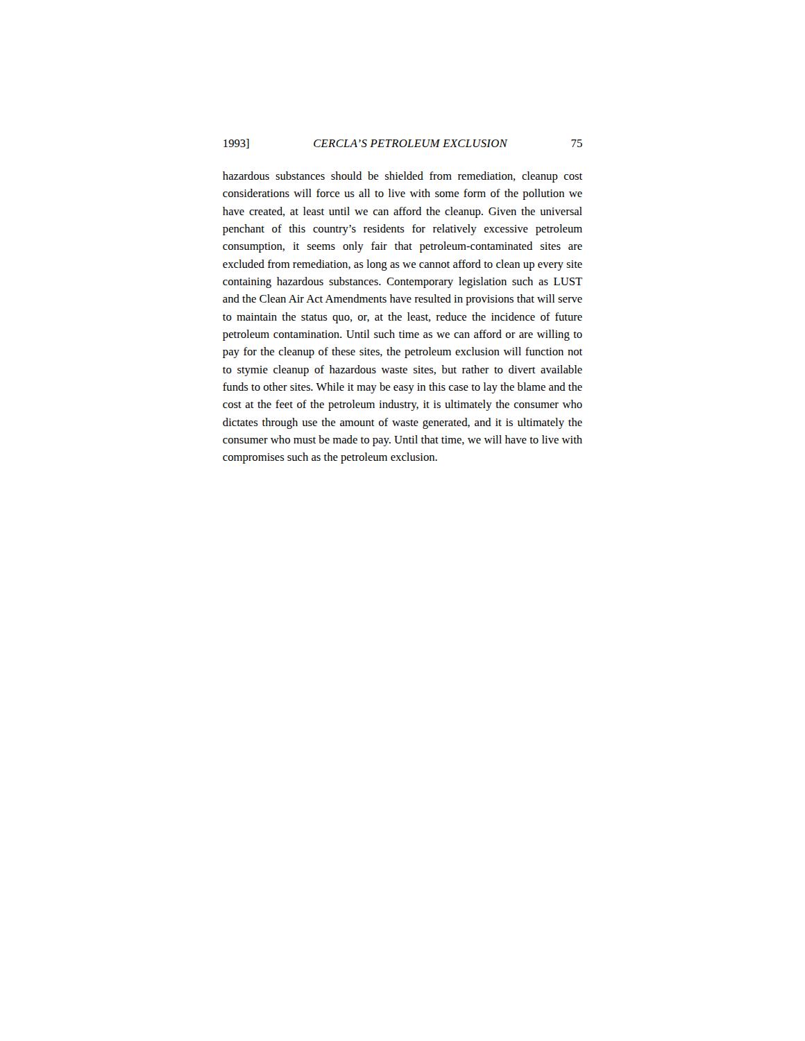1993] CERCLA’S PETROLEUM EXCLUSION 75
hazardous substances should be shielded from remediation, cleanup cost considerations will force us all to live with some form of the pollution we have created, at least until we can afford the cleanup. Given the universal penchant of this country’s residents for relatively excessive petroleum consumption, it seems only fair that petroleum-contaminated sites are excluded from remediation, as long as we cannot afford to clean up every site containing hazardous substances. Contemporary legislation such as LUST and the Clean Air Act Amendments have resulted in provisions that will serve to maintain the status quo, or, at the least, reduce the incidence of future petroleum contamination. Until such time as we can afford or are willing to pay for the cleanup of these sites, the petroleum exclusion will function not to stymie cleanup of hazardous waste sites, but rather to divert available funds to other sites. While it may be easy in this case to lay the blame and the cost at the feet of the petroleum industry, it is ultimately the consumer who dictates through use the amount of waste generated, and it is ultimately the consumer who must be made to pay. Until that time, we will have to live with compromises such as the petroleum exclusion.